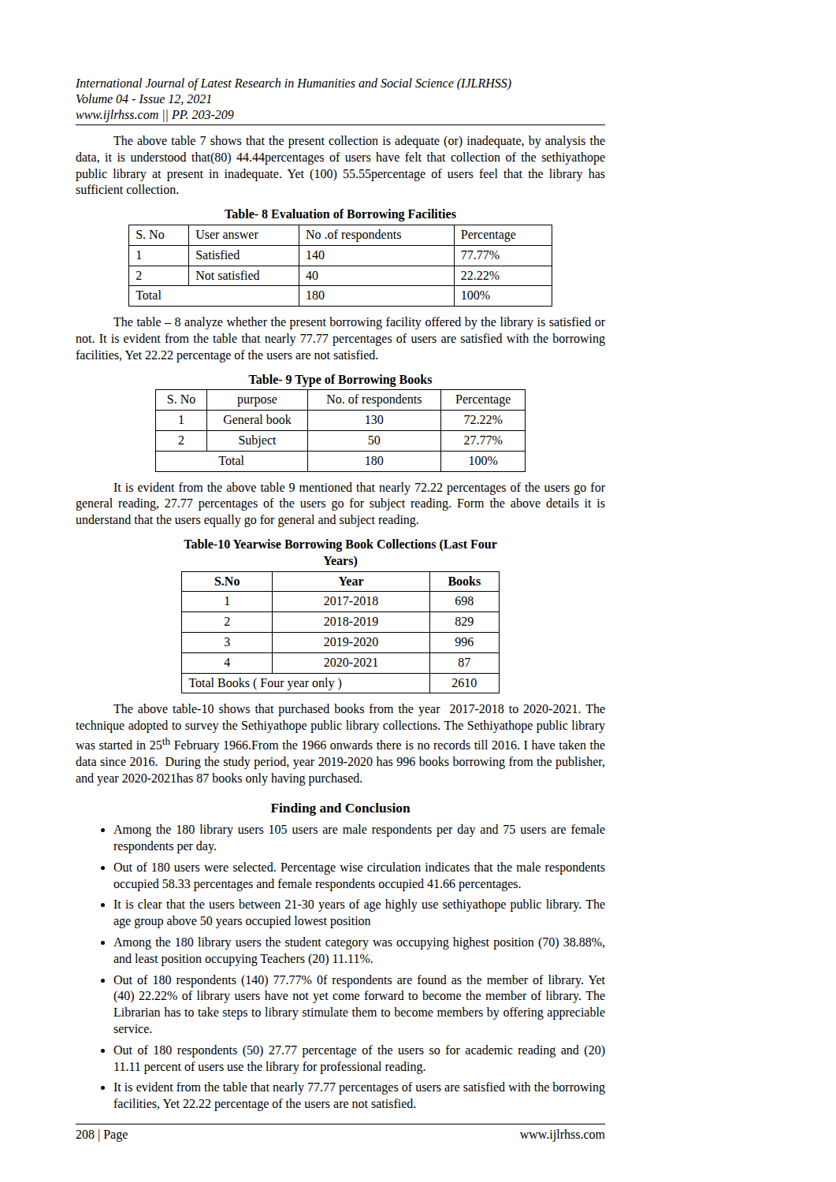International Journal of Latest Research in Humanities and Social Science (IJLRHSS)
Volume 04 - Issue 12, 2021
www.ijlrhss.com || PP. 203-209
The above table 7 shows that the present collection is adequate (or) inadequate, by analysis the data, it is understood that(80) 44.44percentages of users have felt that collection of the sethiyathope public library at present in inadequate. Yet (100) 55.55percentage of users feel that the library has sufficient collection.
Table- 8 Evaluation of Borrowing Facilities
| S. No | User answer | No .of respondents | Percentage |
| 1 | Satisfied | 140 | 77.77% |
| 2 | Not satisfied | 40 | 22.22% |
| Total | 180 | 100% |
The table – 8 analyze whether the present borrowing facility offered by the library is satisfied or not. It is evident from the table that nearly 77.77 percentages of users are satisfied with the borrowing facilities, Yet 22.22 percentage of the users are not satisfied.
Table- 9 Type of Borrowing Books
| S. No | purpose | No. of respondents | Percentage |
| 1 | General book | 130 | 72.22% |
| 2 | Subject | 50 | 27.77% |
| Total | 180 | 100% |
It is evident from the above table 9 mentioned that nearly 72.22 percentages of the users go for general reading, 27.77 percentages of the users go for subject reading. Form the above details it is understand that the users equally go for general and subject reading.
Table-10 Yearwise Borrowing Book Collections (Last Four Years)
| S.No | Year | Books |
| --- | --- | --- |
| 1 | 2017-2018 | 698 |
| 2 | 2018-2019 | 829 |
| 3 | 2019-2020 | 996 |
| 4 | 2020-2021 | 87 |
| Total Books ( Four year only ) | 2610 |
The above table-10 shows that purchased books from the year 2017-2018 to 2020-2021. The technique adopted to survey the Sethiyathope public library collections. The Sethiyathope public library was started in 25th February 1966.From the 1966 onwards there is no records till 2016. I have taken the data since 2016. During the study period, year 2019-2020 has 996 books borrowing from the publisher, and year 2020-2021has 87 books only having purchased.
Finding and Conclusion
Among the 180 library users 105 users are male respondents per day and 75 users are female respondents per day.
Out of 180 users were selected. Percentage wise circulation indicates that the male respondents occupied 58.33 percentages and female respondents occupied 41.66 percentages.
It is clear that the users between 21-30 years of age highly use sethiyathope public library. The age group above 50 years occupied lowest position
Among the 180 library users the student category was occupying highest position (70) 38.88%, and least position occupying Teachers (20) 11.11%.
Out of 180 respondents (140) 77.77% 0f respondents are found as the member of library. Yet (40) 22.22% of library users have not yet come forward to become the member of library. The Librarian has to take steps to library stimulate them to become members by offering appreciable service.
Out of 180 respondents (50) 27.77 percentage of the users so for academic reading and (20) 11.11 percent of users use the library for professional reading.
It is evident from the table that nearly 77.77 percentages of users are satisfied with the borrowing facilities, Yet 22.22 percentage of the users are not satisfied.
208 | Page
www.ijlrhss.com